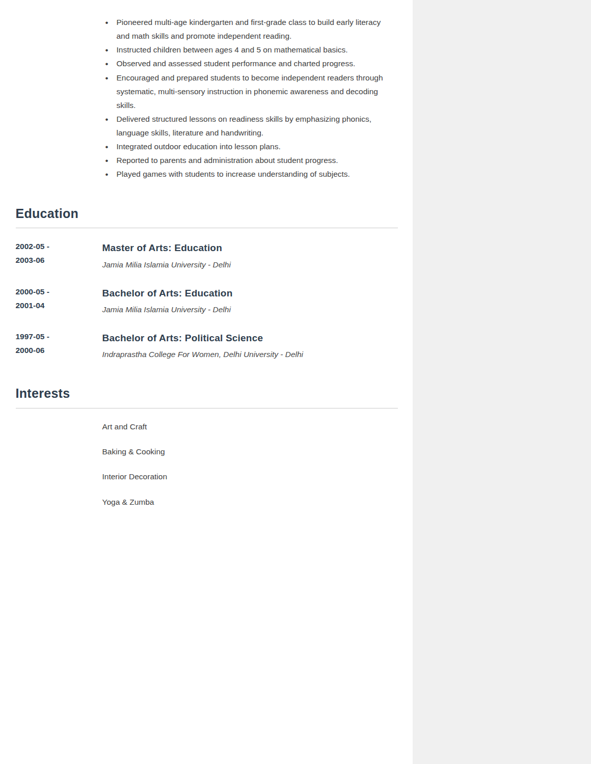Pioneered multi-age kindergarten and first-grade class to build early literacy and math skills and promote independent reading.
Instructed children between ages 4 and 5 on mathematical basics.
Observed and assessed student performance and charted progress.
Encouraged and prepared students to become independent readers through systematic, multi-sensory instruction in phonemic awareness and decoding skills.
Delivered structured lessons on readiness skills by emphasizing phonics, language skills, literature and handwriting.
Integrated outdoor education into lesson plans.
Reported to parents and administration about student progress.
Played games with students to increase understanding of subjects.
Education
2002-05 -
2003-06
Master of Arts: Education
Jamia Milia Islamia University - Delhi
2000-05 -
2001-04
Bachelor of Arts: Education
Jamia Milia Islamia University - Delhi
1997-05 -
2000-06
Bachelor of Arts: Political Science
Indraprastha College For Women, Delhi University - Delhi
Interests
Art and Craft
Baking & Cooking
Interior Decoration
Yoga & Zumba